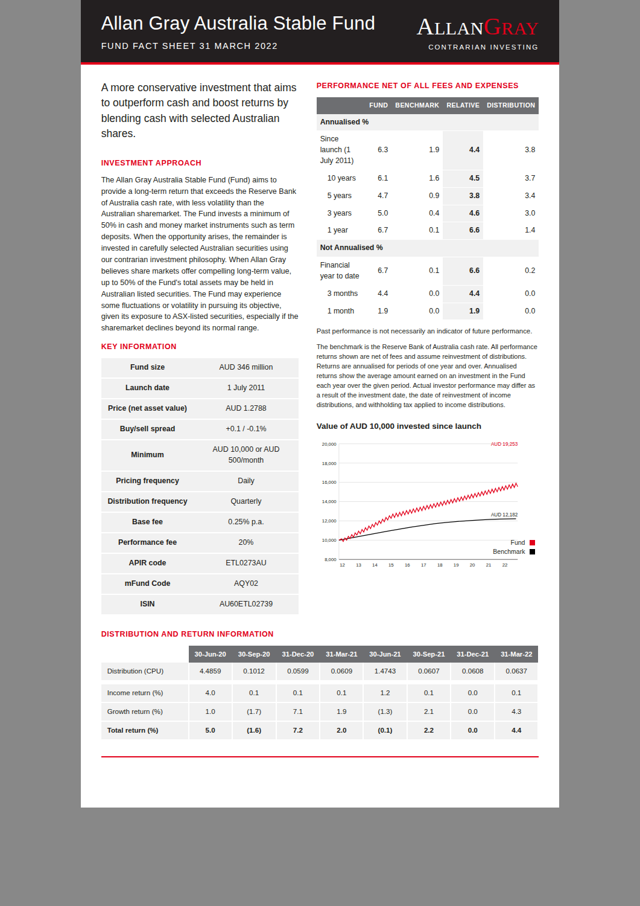Allan Gray Australia Stable Fund
Fund Fact Sheet 31 March 2022
ALLAN GRAY
Contrarian Investing
A more conservative investment that aims to outperform cash and boost returns by blending cash with selected Australian shares.
Investment approach
The Allan Gray Australia Stable Fund (Fund) aims to provide a long-term return that exceeds the Reserve Bank of Australia cash rate, with less volatility than the Australian sharemarket. The Fund invests a minimum of 50% in cash and money market instruments such as term deposits. When the opportunity arises, the remainder is invested in carefully selected Australian securities using our contrarian investment philosophy. When Allan Gray believes share markets offer compelling long-term value, up to 50% of the Fund's total assets may be held in Australian listed securities. The Fund may experience some fluctuations or volatility in pursuing its objective, given its exposure to ASX-listed securities, especially if the sharemarket declines beyond its normal range.
Key information
| Fund size | AUD 346 million |
| Launch date | 1 July 2011 |
| Price (net asset value) | AUD 1.2788 |
| Buy/sell spread | +0.1 / -0.1% |
| Minimum | AUD 10,000 or AUD 500/month |
| Pricing frequency | Daily |
| Distribution frequency | Quarterly |
| Base fee | 0.25% p.a. |
| Performance fee | 20% |
| APIR code | ETL0273AU |
| mFund Code | AQY02 |
| ISIN | AU60ETL02739 |
Performance net of all fees and expenses
| | Fund | Benchmark | Relative | Distribution |
| --- | --- | --- | --- | --- |
| Annualised % |
| Since launch (1 July 2011) | 6.3 | 1.9 | 4.4 | 3.8 |
| 10 years | 6.1 | 1.6 | 4.5 | 3.7 |
| 5 years | 4.7 | 0.9 | 3.8 | 3.4 |
| 3 years | 5.0 | 0.4 | 4.6 | 3.0 |
| 1 year | 6.7 | 0.1 | 6.6 | 1.4 |
| Not Annualised % |
| Financial year to date | 6.7 | 0.1 | 6.6 | 0.2 |
| 3 months | 4.4 | 0.0 | 4.4 | 0.0 |
| 1 month | 1.9 | 0.0 | 1.9 | 0.0 |
Past performance is not necessarily an indicator of future performance.
The benchmark is the Reserve Bank of Australia cash rate. All performance returns shown are net of fees and assume reinvestment of distributions. Returns are annualised for periods of one year and over. Annualised returns show the average amount earned on an investment in the Fund each year over the given period. Actual investor performance may differ as a result of the investment date, the date of reinvestment of income distributions, and withholding tax applied to income distributions.
Value of AUD 10,000 invested since launch
20,000 18,000 16,000 14,000 12,000 10,000 8,000 12 13 14 15 16 17 18 19 20 21 22 AUD 19,253 AUD 12,182
Fund
Benchmark
Distribution and return information
| | 30-Jun-20 | 30-Sep-20 | 31-Dec-20 | 31-Mar-21 | 30-Jun-21 | 30-Sep-21 | 31-Dec-21 | 31-Mar-22 |
| --- | --- | --- | --- | --- | --- | --- | --- | --- |
| Distribution (CPU) | 4.4859 | 0.1012 | 0.0599 | 0.0609 | 1.4743 | 0.0607 | 0.0608 | 0.0637 |
| Income return (%) | 4.0 | 0.1 | 0.1 | 0.1 | 1.2 | 0.1 | 0.0 | 0.1 |
| Growth return (%) | 1.0 | (1.7) | 7.1 | 1.9 | (1.3) | 2.1 | 0.0 | 4.3 |
| Total return (%) | 5.0 | (1.6) | 7.2 | 2.0 | (0.1) | 2.2 | 0.0 | 4.4 |